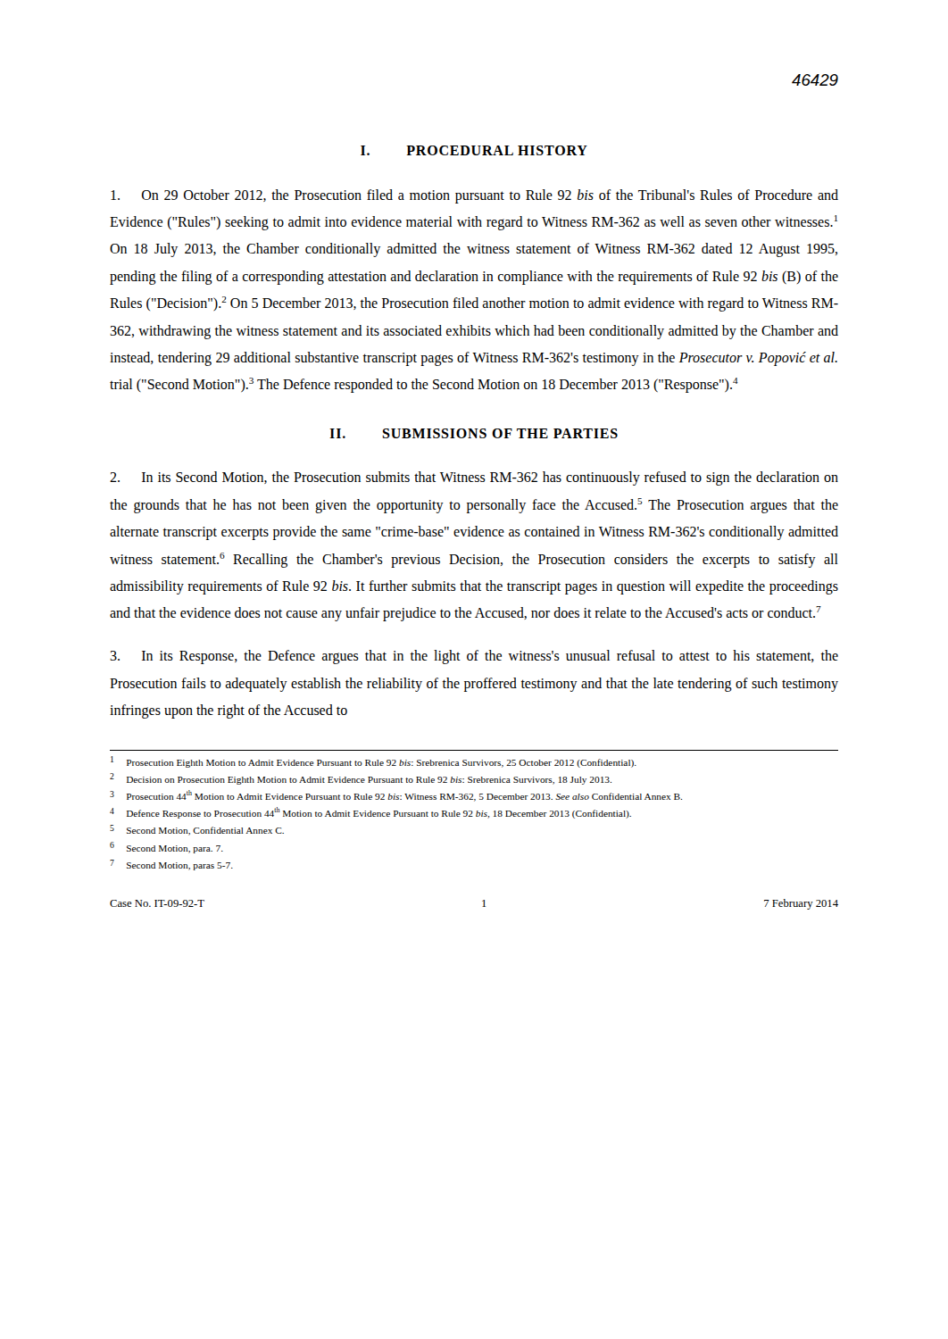46429
I. PROCEDURAL HISTORY
1. On 29 October 2012, the Prosecution filed a motion pursuant to Rule 92 bis of the Tribunal's Rules of Procedure and Evidence ("Rules") seeking to admit into evidence material with regard to Witness RM-362 as well as seven other witnesses.1 On 18 July 2013, the Chamber conditionally admitted the witness statement of Witness RM-362 dated 12 August 1995, pending the filing of a corresponding attestation and declaration in compliance with the requirements of Rule 92 bis (B) of the Rules ("Decision").2 On 5 December 2013, the Prosecution filed another motion to admit evidence with regard to Witness RM-362, withdrawing the witness statement and its associated exhibits which had been conditionally admitted by the Chamber and instead, tendering 29 additional substantive transcript pages of Witness RM-362's testimony in the Prosecutor v. Popović et al. trial ("Second Motion").3 The Defence responded to the Second Motion on 18 December 2013 ("Response").4
II. SUBMISSIONS OF THE PARTIES
2. In its Second Motion, the Prosecution submits that Witness RM-362 has continuously refused to sign the declaration on the grounds that he has not been given the opportunity to personally face the Accused.5 The Prosecution argues that the alternate transcript excerpts provide the same "crime-base" evidence as contained in Witness RM-362's conditionally admitted witness statement.6 Recalling the Chamber's previous Decision, the Prosecution considers the excerpts to satisfy all admissibility requirements of Rule 92 bis. It further submits that the transcript pages in question will expedite the proceedings and that the evidence does not cause any unfair prejudice to the Accused, nor does it relate to the Accused's acts or conduct.7
3. In its Response, the Defence argues that in the light of the witness's unusual refusal to attest to his statement, the Prosecution fails to adequately establish the reliability of the proffered testimony and that the late tendering of such testimony infringes upon the right of the Accused to
Prosecution Eighth Motion to Admit Evidence Pursuant to Rule 92 bis: Srebrenica Survivors, 25 October 2012 (Confidential).
Decision on Prosecution Eighth Motion to Admit Evidence Pursuant to Rule 92 bis: Srebrenica Survivors, 18 July 2013.
Prosecution 44th Motion to Admit Evidence Pursuant to Rule 92 bis: Witness RM-362, 5 December 2013. See also Confidential Annex B.
Defence Response to Prosecution 44th Motion to Admit Evidence Pursuant to Rule 92 bis, 18 December 2013 (Confidential).
Second Motion, Confidential Annex C.
Second Motion, para. 7.
Second Motion, paras 5-7.
Case No. IT-09-92-T 1 7 February 2014